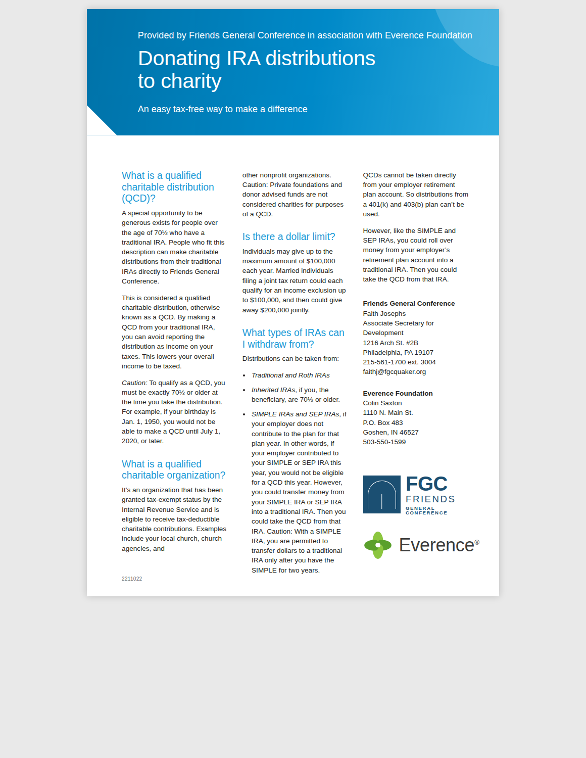Provided by Friends General Conference in association with Everence Foundation
Donating IRA distributions
to charity
An easy tax-free way to make a difference
What is a qualified charitable distribution (QCD)?
A special opportunity to be generous exists for people over the age of 70½ who have a traditional IRA. People who fit this description can make charitable distributions from their traditional IRAs directly to Friends General Conference.
This is considered a qualified charitable distribution, otherwise known as a QCD. By making a QCD from your traditional IRA, you can avoid reporting the distribution as income on your taxes. This lowers your overall income to be taxed.
Caution: To qualify as a QCD, you must be exactly 70½ or older at the time you take the distribution. For example, if your birthday is Jan. 1, 1950, you would not be able to make a QCD until July 1, 2020, or later.
What is a qualified charitable organization?
It’s an organization that has been granted tax-exempt status by the Internal Revenue Service and is eligible to receive tax-deductible charitable contributions. Examples include your local church, church agencies, and
other nonprofit organizations. Caution: Private foundations and donor advised funds are not considered charities for purposes of a QCD.
Is there a dollar limit?
Individuals may give up to the maximum amount of $100,000 each year. Married individuals filing a joint tax return could each qualify for an income exclusion up to $100,000, and then could give away $200,000 jointly.
What types of IRAs can I withdraw from?
Distributions can be taken from:
Traditional and Roth IRAs
Inherited IRAs, if you, the beneficiary, are 70½ or older.
SIMPLE IRAs and SEP IRAs, if your employer does not contribute to the plan for that plan year. In other words, if your employer contributed to your SIMPLE or SEP IRA this year, you would not be eligible for a QCD this year. However, you could transfer money from your SIMPLE IRA or SEP IRA into a traditional IRA. Then you could take the QCD from that IRA. Caution: With a SIMPLE IRA, you are permitted to transfer dollars to a traditional IRA only after you have the SIMPLE for two years.
QCDs cannot be taken directly from your employer retirement plan account. So distributions from a 401(k) and 403(b) plan can’t be used.
However, like the SIMPLE and SEP IRAs, you could roll over money from your employer’s retirement plan account into a traditional IRA. Then you could take the QCD from that IRA.
Friends General Conference
Faith Josephs
Associate Secretary for Development
1216 Arch St. #2B
Philadelphia, PA 19107
215-561-1700 ext. 3004
faithj@fgcquaker.org
Everence Foundation
Colin Saxton
1110 N. Main St.
P.O. Box 483
Goshen, IN 46527
503-550-1599
FGC FRIENDS GENERAL CONFERENCE
Everence®
2211022